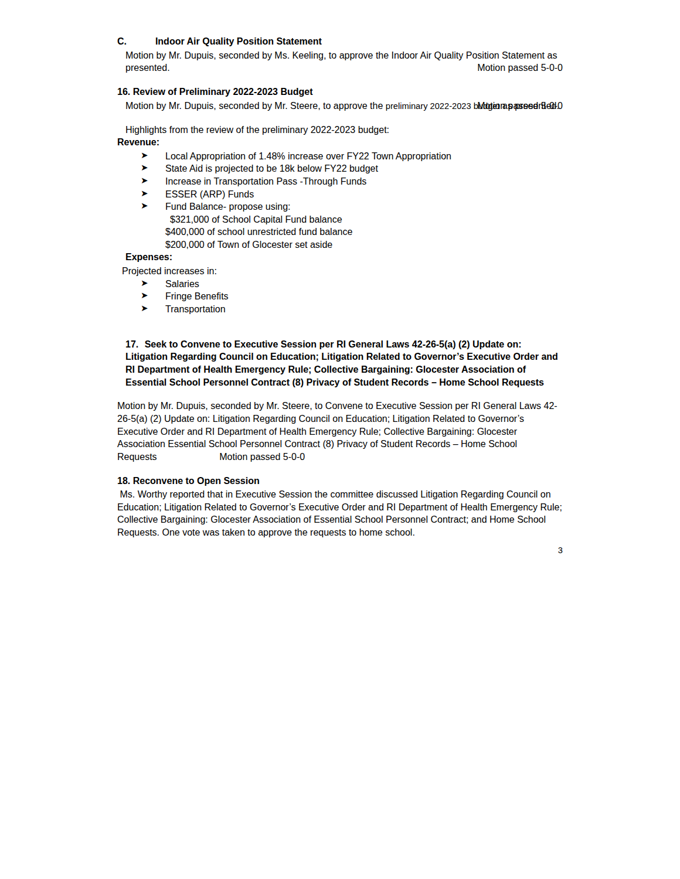C. Indoor Air Quality Position Statement
Motion by Mr. Dupuis, seconded by Ms. Keeling, to approve the Indoor Air Quality Position Statement as presented.
Motion passed 5-0-0
16. Review of Preliminary 2022-2023 Budget
Motion by Mr. Dupuis, seconded by Mr. Steere, to approve the preliminary 2022-2023 budget as presented.
Motion passed 5-0-0
Highlights from the review of the preliminary 2022-2023 budget:
Revenue:
Local Appropriation of 1.48% increase over FY22 Town Appropriation
State Aid is projected to be 18k below FY22 budget
Increase in Transportation Pass -Through Funds
ESSER (ARP) Funds
Fund Balance- propose using:
$321,000 of School Capital Fund balance
$400,000 of school unrestricted fund balance
$200,000 of Town of Glocester set aside
Expenses:
Projected increases in:
Salaries
Fringe Benefits
Transportation
17. Seek to Convene to Executive Session per RI General Laws 42-26-5(a) (2) Update on: Litigation Regarding Council on Education; Litigation Related to Governor’s Executive Order and RI Department of Health Emergency Rule; Collective Bargaining: Glocester Association of Essential School Personnel Contract (8) Privacy of Student Records – Home School Requests
Motion by Mr. Dupuis, seconded by Mr. Steere, to Convene to Executive Session per RI General Laws 42-26-5(a) (2) Update on: Litigation Regarding Council on Education; Litigation Related to Governor’s Executive Order and RI Department of Health Emergency Rule; Collective Bargaining: Glocester Association Essential School Personnel Contract (8) Privacy of Student Records – Home School Requests Motion passed 5-0-0
18. Reconvene to Open Session
Ms. Worthy reported that in Executive Session the committee discussed Litigation Regarding Council on Education; Litigation Related to Governor’s Executive Order and RI Department of Health Emergency Rule; Collective Bargaining: Glocester Association of Essential School Personnel Contract; and Home School Requests. One vote was taken to approve the requests to home school.
3